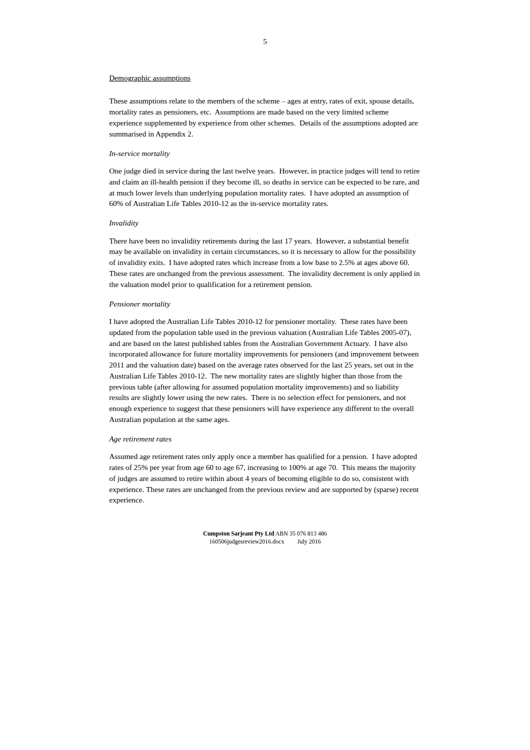5
Demographic assumptions
These assumptions relate to the members of the scheme – ages at entry, rates of exit, spouse details, mortality rates as pensioners, etc. Assumptions are made based on the very limited scheme experience supplemented by experience from other schemes. Details of the assumptions adopted are summarised in Appendix 2.
In-service mortality
One judge died in service during the last twelve years. However, in practice judges will tend to retire and claim an ill-health pension if they become ill, so deaths in service can be expected to be rare, and at much lower levels than underlying population mortality rates. I have adopted an assumption of 60% of Australian Life Tables 2010-12 as the in-service mortality rates.
Invalidity
There have been no invalidity retirements during the last 17 years. However, a substantial benefit may be available on invalidity in certain circumstances, so it is necessary to allow for the possibility of invalidity exits. I have adopted rates which increase from a low base to 2.5% at ages above 60. These rates are unchanged from the previous assessment. The invalidity decrement is only applied in the valuation model prior to qualification for a retirement pension.
Pensioner mortality
I have adopted the Australian Life Tables 2010-12 for pensioner mortality. These rates have been updated from the population table used in the previous valuation (Australian Life Tables 2005-07), and are based on the latest published tables from the Australian Government Actuary. I have also incorporated allowance for future mortality improvements for pensioners (and improvement between 2011 and the valuation date) based on the average rates observed for the last 25 years, set out in the Australian Life Tables 2010-12. The new mortality rates are slightly higher than those from the previous table (after allowing for assumed population mortality improvements) and so liability results are slightly lower using the new rates. There is no selection effect for pensioners, and not enough experience to suggest that these pensioners will have experience any different to the overall Australian population at the same ages.
Age retirement rates
Assumed age retirement rates only apply once a member has qualified for a pension. I have adopted rates of 25% per year from age 60 to age 67, increasing to 100% at age 70. This means the majority of judges are assumed to retire within about 4 years of becoming eligible to do so, consistent with experience. These rates are unchanged from the previous review and are supported by (sparse) recent experience.
Cumpston Sarjeant Pty Ltd ABN 35 076 813 486 160506judgesreview2016.docx July 2016